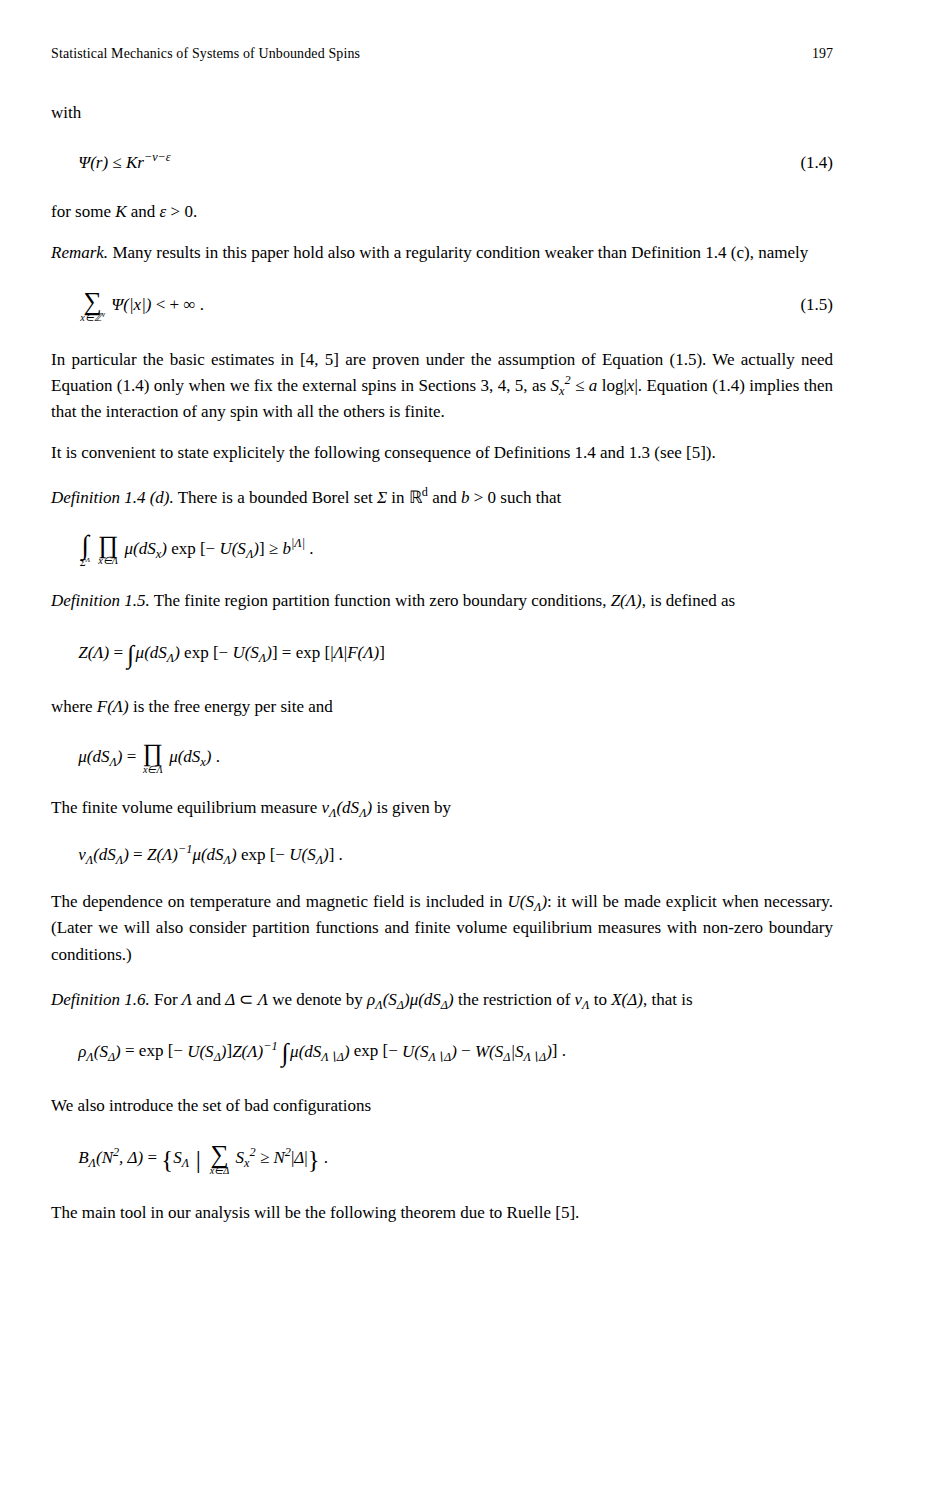Statistical Mechanics of Systems of Unbounded Spins 197
with
Ψ(r) ≤ Kr−ν−ε
(1.4)
for some K and ε > 0.
Remark. Many results in this paper hold also with a regularity condition weaker than Definition 1.4 (c), namely
∑x∈ℤν Ψ(|x|) < + ∞ .
(1.5)
In particular the basic estimates in [4, 5] are proven under the assumption of Equation (1.5). We actually need Equation (1.4) only when we fix the external spins in Sections 3, 4, 5, as Sx2 ≤ a log|x|. Equation (1.4) implies then that the interaction of any spin with all the others is finite.
It is convenient to state explicitely the following consequence of Definitions 1.4 and 1.3 (see [5]).
Definition 1.4 (d). There is a bounded Borel set Σ in ℝd and b > 0 such that
∫ΣΛ ∏x∈Λ μ(dSx) exp [− U(SΛ)] ≥ b|Λ| .
Definition 1.5. The finite region partition function with zero boundary conditions, Z(Λ), is defined as
Z(Λ) = ∫μ(dSΛ) exp [− U(SΛ)] = exp [|Λ|F(Λ)]
where F(Λ) is the free energy per site and
μ(dSΛ) = ∏x∈Λ μ(dSx) .
The finite volume equilibrium measure νΛ(dSΛ) is given by
νΛ(dSΛ) = Z(Λ)−1μ(dSΛ) exp [− U(SΛ)] .
The dependence on temperature and magnetic field is included in U(SΛ): it will be made explicit when necessary. (Later we will also consider partition functions and finite volume equilibrium measures with non-zero boundary conditions.)
Definition 1.6. For Λ and Δ ⊂ Λ we denote by ρΛ(SΔ)μ(dSΔ) the restriction of νΛ to X(Δ), that is
ρΛ(SΔ) = exp [− U(SΔ)]Z(Λ)−1 ∫μ(dSΛ∖Δ) exp [− U(SΛ∖Δ) − W(SΔ|SΛ∖Δ)] .
We also introduce the set of bad configurations
BΛ(N2, Δ) = {SΛ | ∑x∈Δ Sx2 ≥ N2|Δ|} .
The main tool in our analysis will be the following theorem due to Ruelle [5].